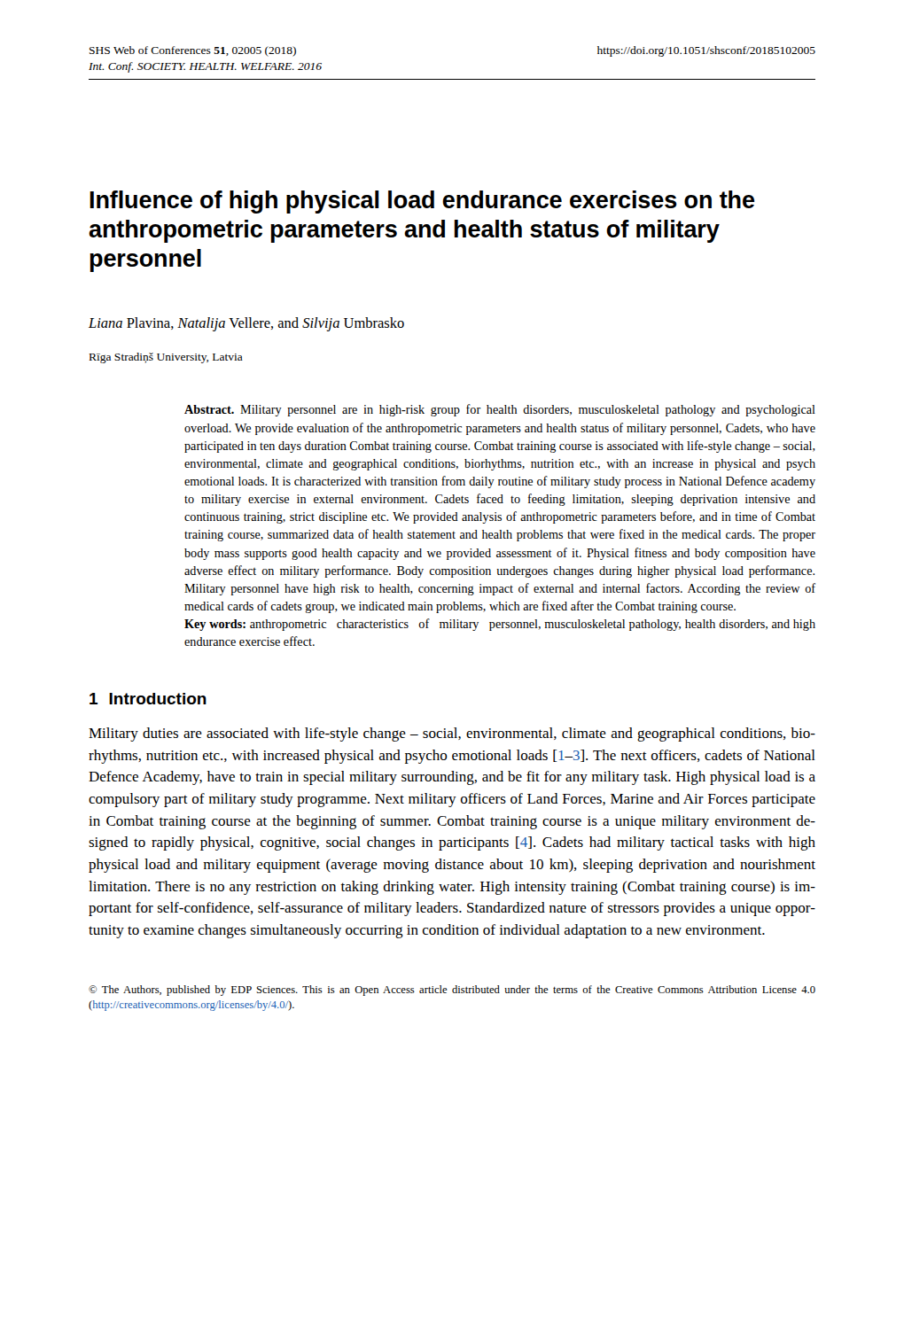SHS Web of Conferences 51, 02005 (2018) Int. Conf. SOCIETY. HEALTH. WELFARE. 2016
https://doi.org/10.1051/shsconf/20185102005
Influence of high physical load endurance exercises on the anthropometric parameters and health status of military personnel
Liana Plavina, Natalija Vellere, and Silvija Umbrasko
Rīga Stradiņš University, Latvia
Abstract. Military personnel are in high-risk group for health disorders, musculoskeletal pathology and psychological overload. We provide evaluation of the anthropometric parameters and health status of military personnel, Cadets, who have participated in ten days duration Combat training course. Combat training course is associated with life-style change – social, environmental, climate and geographical conditions, biorhythms, nutrition etc., with an increase in physical and psych emotional loads. It is characterized with transition from daily routine of military study process in National Defence academy to military exercise in external environment. Cadets faced to feeding limitation, sleeping deprivation intensive and continuous training, strict discipline etc. We provided analysis of anthropometric parameters before, and in time of Combat training course, summarized data of health statement and health problems that were fixed in the medical cards. The proper body mass supports good health capacity and we provided assessment of it. Physical fitness and body composition have adverse effect on military performance. Body composition undergoes changes during higher physical load performance. Military personnel have high risk to health, concerning impact of external and internal factors. According the review of medical cards of cadets group, we indicated main problems, which are fixed after the Combat training course.
Key words: anthropometric characteristics of military personnel, musculoskeletal pathology, health disorders, and high endurance exercise effect.
1 Introduction
Military duties are associated with life-style change – social, environmental, climate and geographical conditions, biorhythms, nutrition etc., with increased physical and psycho emotional loads [1–3]. The next officers, cadets of National Defence Academy, have to train in special military surrounding, and be fit for any military task. High physical load is a compulsory part of military study programme. Next military officers of Land Forces, Marine and Air Forces participate in Combat training course at the beginning of summer. Combat training course is a unique military environment designed to rapidly physical, cognitive, social changes in participants [4]. Cadets had military tactical tasks with high physical load and military equipment (average moving distance about 10 km), sleeping deprivation and nourishment limitation. There is no any restriction on taking drinking water. High intensity training (Combat training course) is important for self-confidence, self-assurance of military leaders. Standardized nature of stressors provides a unique opportunity to examine changes simultaneously occurring in condition of individual adaptation to a new environment.
© The Authors, published by EDP Sciences. This is an Open Access article distributed under the terms of the Creative Commons Attribution License 4.0 (http://creativecommons.org/licenses/by/4.0/).